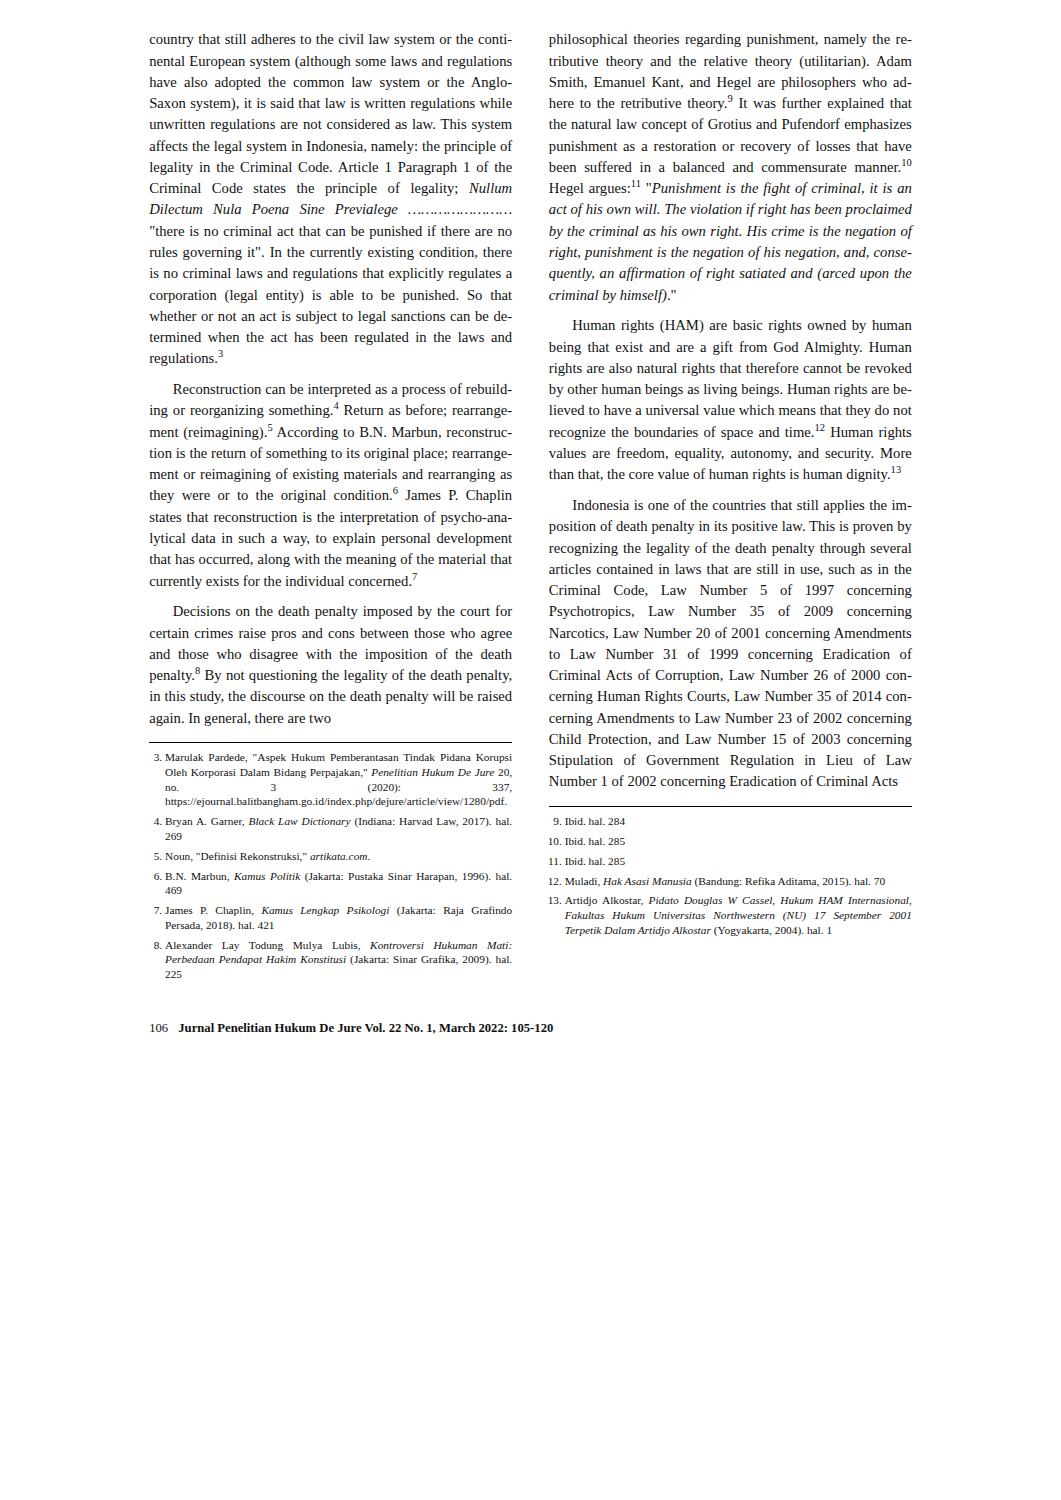country that still adheres to the civil law system or the continental European system (although some laws and regulations have also adopted the common law system or the Anglo-Saxon system), it is said that law is written regulations while unwritten regulations are not considered as law. This system affects the legal system in Indonesia, namely: the principle of legality in the Criminal Code. Article 1 Paragraph 1 of the Criminal Code states the principle of legality; Nullum Dilectum Nula Poena Sine Previalege …………………… "there is no criminal act that can be punished if there are no rules governing it". In the currently existing condition, there is no criminal laws and regulations that explicitly regulates a corporation (legal entity) is able to be punished. So that whether or not an act is subject to legal sanctions can be determined when the act has been regulated in the laws and regulations.3
Reconstruction can be interpreted as a process of rebuilding or reorganizing something.4 Return as before; rearrangement (reimagining).5 According to B.N. Marbun, reconstruction is the return of something to its original place; rearrangement or reimagining of existing materials and rearranging as they were or to the original condition.6 James P. Chaplin states that reconstruction is the interpretation of psycho-analytical data in such a way, to explain personal development that has occurred, along with the meaning of the material that currently exists for the individual concerned.7
Decisions on the death penalty imposed by the court for certain crimes raise pros and cons between those who agree and those who disagree with the imposition of the death penalty.8 By not questioning the legality of the death penalty, in this study, the discourse on the death penalty will be raised again. In general, there are two
Marulak Pardede, "Aspek Hukum Pemberantasan Tindak Pidana Korupsi Oleh Korporasi Dalam Bidang Perpajakan," Penelitian Hukum De Jure 20, no. 3 (2020): 337, https://ejournal.balitbangham.go.id/index.php/dejure/article/view/1280/pdf.
Bryan A. Garner, Black Law Dictionary (Indiana: Harvad Law, 2017). hal. 269
Noun, "Definisi Rekonstruksi," artikata.com.
B.N. Marbun, Kamus Politik (Jakarta: Pustaka Sinar Harapan, 1996). hal. 469
James P. Chaplin, Kamus Lengkap Psikologi (Jakarta: Raja Grafindo Persada, 2018). hal. 421
Alexander Lay Todung Mulya Lubis, Kontroversi Hukuman Mati: Perbedaan Pendapat Hakim Konstitusi (Jakarta: Sinar Grafika, 2009). hal. 225
philosophical theories regarding punishment, namely the retributive theory and the relative theory (utilitarian). Adam Smith, Emanuel Kant, and Hegel are philosophers who adhere to the retributive theory.9 It was further explained that the natural law concept of Grotius and Pufendorf emphasizes punishment as a restoration or recovery of losses that have been suffered in a balanced and commensurate manner.10 Hegel argues:11 "Punishment is the fight of criminal, it is an act of his own will. The violation if right has been proclaimed by the criminal as his own right. His crime is the negation of right, punishment is the negation of his negation, and, consequently, an affirmation of right satiated and (arced upon the criminal by himself)."
Human rights (HAM) are basic rights owned by human being that exist and are a gift from God Almighty. Human rights are also natural rights that therefore cannot be revoked by other human beings as living beings. Human rights are believed to have a universal value which means that they do not recognize the boundaries of space and time.12 Human rights values are freedom, equality, autonomy, and security. More than that, the core value of human rights is human dignity.13
Indonesia is one of the countries that still applies the imposition of death penalty in its positive law. This is proven by recognizing the legality of the death penalty through several articles contained in laws that are still in use, such as in the Criminal Code, Law Number 5 of 1997 concerning Psychotropics, Law Number 35 of 2009 concerning Narcotics, Law Number 20 of 2001 concerning Amendments to Law Number 31 of 1999 concerning Eradication of Criminal Acts of Corruption, Law Number 26 of 2000 concerning Human Rights Courts, Law Number 35 of 2014 concerning Amendments to Law Number 23 of 2002 concerning Child Protection, and Law Number 15 of 2003 concerning Stipulation of Government Regulation in Lieu of Law Number 1 of 2002 concerning Eradication of Criminal Acts
Ibid. hal. 284
Ibid. hal. 285
Ibid. hal. 285
Muladi, Hak Asasi Manusia (Bandung: Refika Aditama, 2015). hal. 70
Artidjo Alkostar, Pidato Douglas W Cassel, Hukum HAM Internasional, Fakultas Hukum Universitas Northwestern (NU) 17 September 2001 Terpetik Dalam Artidjo Alkostar (Yogyakarta, 2004). hal. 1
106 Jurnal Penelitian Hukum De Jure Vol. 22 No. 1, March 2022: 105-120